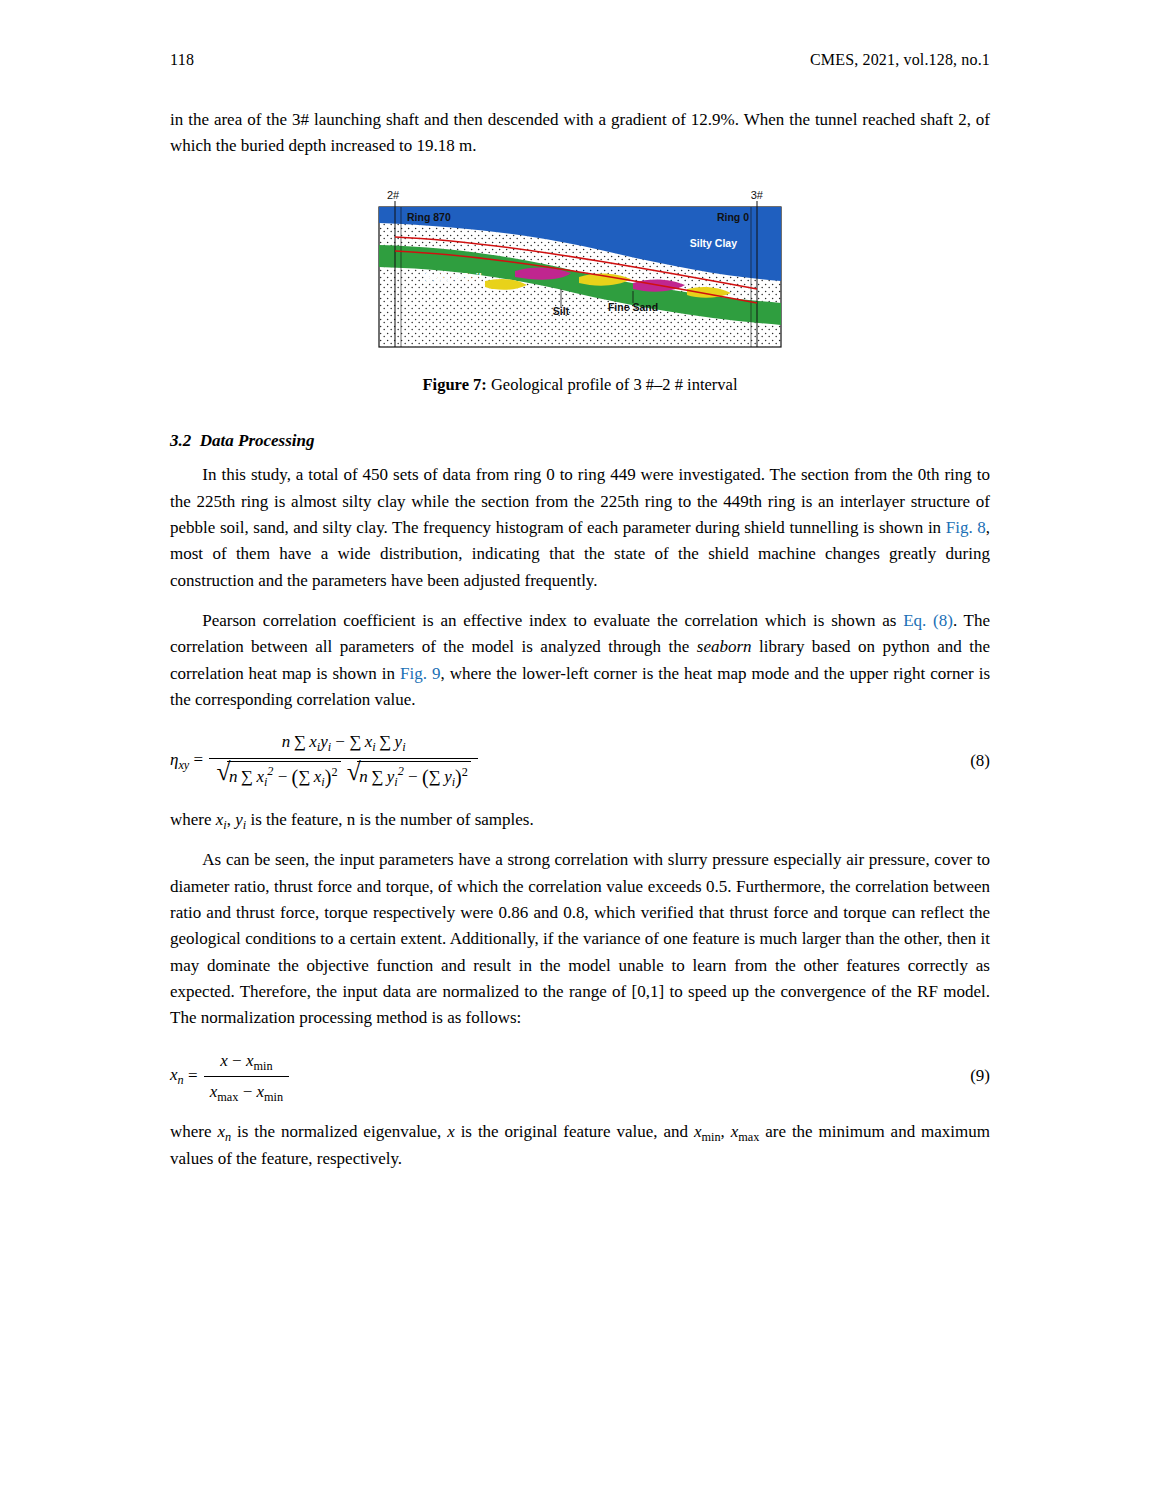118 CMES, 2021, vol.128, no.1
in the area of the 3# launching shaft and then descended with a gradient of 12.9%. When the tunnel reached shaft 2, of which the buried depth increased to 19.18 m.
2# 3# Ring 870 Ring 0 Silty Clay Pebble Soil Silt Fine Sand
Figure 7: Geological profile of 3 #–2 # interval
3.2 Data Processing
In this study, a total of 450 sets of data from ring 0 to ring 449 were investigated. The section from the 0th ring to the 225th ring is almost silty clay while the section from the 225th ring to the 449th ring is an interlayer structure of pebble soil, sand, and silty clay. The frequency histogram of each parameter during shield tunnelling is shown in Fig. 8, most of them have a wide distribution, indicating that the state of the shield machine changes greatly during construction and the parameters have been adjusted frequently.
Pearson correlation coefficient is an effective index to evaluate the correlation which is shown as Eq. (8). The correlation between all parameters of the model is analyzed through the seaborn library based on python and the correlation heat map is shown in Fig. 9, where the lower-left corner is the heat map mode and the upper right corner is the corresponding correlation value.
ηxy = n ∑ xiyi − ∑ xi ∑ yi n ∑ xi2 − (∑ xi)2 n ∑ yi2 − (∑ yi)2
(8)
where xi, yi is the feature, n is the number of samples.
As can be seen, the input parameters have a strong correlation with slurry pressure especially air pressure, cover to diameter ratio, thrust force and torque, of which the correlation value exceeds 0.5. Furthermore, the correlation between ratio and thrust force, torque respectively were 0.86 and 0.8, which verified that thrust force and torque can reflect the geological conditions to a certain extent. Additionally, if the variance of one feature is much larger than the other, then it may dominate the objective function and result in the model unable to learn from the other features correctly as expected. Therefore, the input data are normalized to the range of [0,1] to speed up the convergence of the RF model. The normalization processing method is as follows:
xn = x − xmin xmax − xmin
(9)
where xn is the normalized eigenvalue, x is the original feature value, and xmin, xmax are the minimum and maximum values of the feature, respectively.